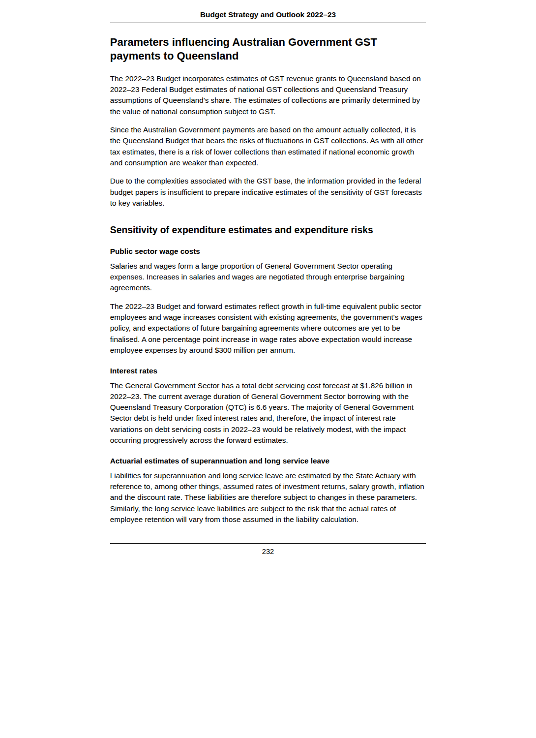Budget Strategy and Outlook 2022–23
Parameters influencing Australian Government GST payments to Queensland
The 2022–23 Budget incorporates estimates of GST revenue grants to Queensland based on 2022–23 Federal Budget estimates of national GST collections and Queensland Treasury assumptions of Queensland's share. The estimates of collections are primarily determined by the value of national consumption subject to GST.
Since the Australian Government payments are based on the amount actually collected, it is the Queensland Budget that bears the risks of fluctuations in GST collections. As with all other tax estimates, there is a risk of lower collections than estimated if national economic growth and consumption are weaker than expected.
Due to the complexities associated with the GST base, the information provided in the federal budget papers is insufficient to prepare indicative estimates of the sensitivity of GST forecasts to key variables.
Sensitivity of expenditure estimates and expenditure risks
Public sector wage costs
Salaries and wages form a large proportion of General Government Sector operating expenses. Increases in salaries and wages are negotiated through enterprise bargaining agreements.
The 2022–23 Budget and forward estimates reflect growth in full-time equivalent public sector employees and wage increases consistent with existing agreements, the government's wages policy, and expectations of future bargaining agreements where outcomes are yet to be finalised. A one percentage point increase in wage rates above expectation would increase employee expenses by around $300 million per annum.
Interest rates
The General Government Sector has a total debt servicing cost forecast at $1.826 billion in 2022–23. The current average duration of General Government Sector borrowing with the Queensland Treasury Corporation (QTC) is 6.6 years. The majority of General Government Sector debt is held under fixed interest rates and, therefore, the impact of interest rate variations on debt servicing costs in 2022–23 would be relatively modest, with the impact occurring progressively across the forward estimates.
Actuarial estimates of superannuation and long service leave
Liabilities for superannuation and long service leave are estimated by the State Actuary with reference to, among other things, assumed rates of investment returns, salary growth, inflation and the discount rate. These liabilities are therefore subject to changes in these parameters. Similarly, the long service leave liabilities are subject to the risk that the actual rates of employee retention will vary from those assumed in the liability calculation.
232